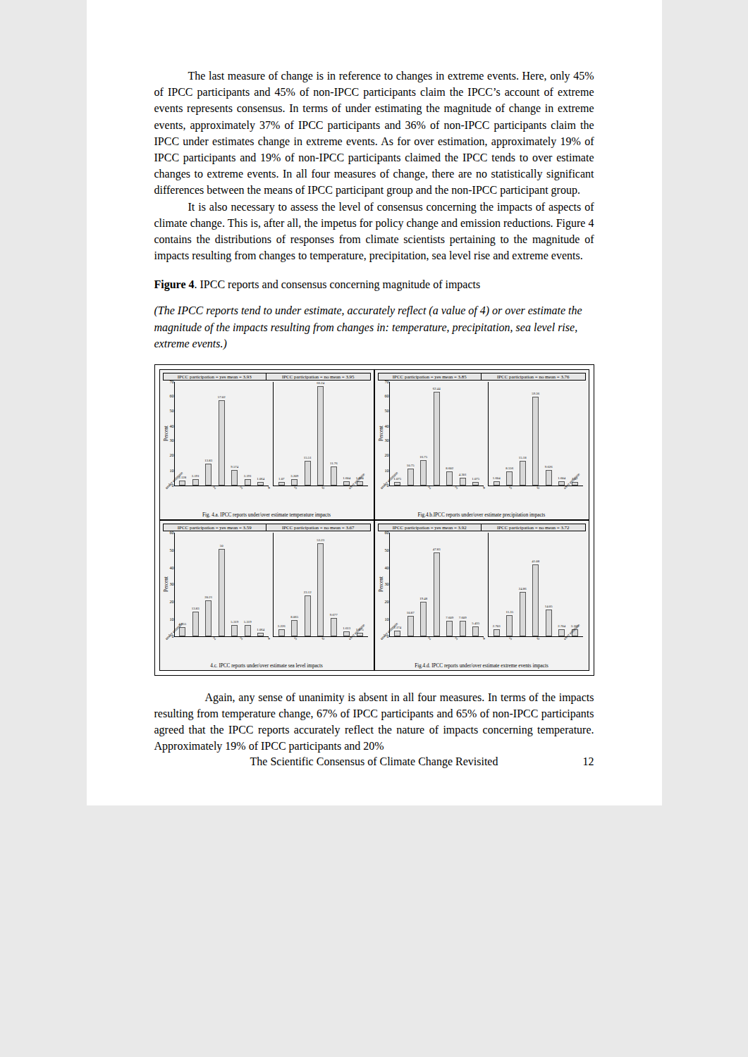The last measure of change is in reference to changes in extreme events. Here, only 45% of IPCC participants and 45% of non-IPCC participants claim the IPCC’s account of extreme events represents consensus. In terms of under estimating the magnitude of change in extreme events, approximately 37% of IPCC participants and 36% of non-IPCC participants claim the IPCC under estimates change in extreme events. As for over estimation, approximately 19% of IPCC participants and 19% of non-IPCC participants claimed the IPCC tends to over estimate changes to extreme events. In all four measures of change, there are no statistically significant differences between the means of IPCC participant group and the non-IPCC participant group.
It is also necessary to assess the level of consensus concerning the impacts of aspects of climate change. This is, after all, the impetus for policy change and emission reductions. Figure 4 contains the distributions of responses from climate scientists pertaining to the magnitude of impacts resulting from changes to temperature, precipitation, sea level rise and extreme events.
Figure 4. IPCC reports and consensus concerning magnitude of impacts
(The IPCC reports tend to under estimate, accurately reflect (a value of 4) or over estimate the magnitude of the impacts resulting from changes in: temperature, precipitation, sea level rise, extreme events.)
IPCC participation = yes mean = 3.93
IPCC participation = no mean = 3.95
Percent
70 60 50 40 30 20 10 0
2.128
3.191
13.83
57.02
9.574
3.191
1.064
1.07
3.209
15.51
66.24
11.76
1.604
1.604
under estimate 23456 over estimate
Fig. 4.a. IPCC reports under/over estimate temperature impacts
IPCC participation = yes mean = 3.85
IPCC participation = no mean = 3.76
Percent
70 60 50 40 30 20 10 0
1.075
10.75
16.75
62.44
8.602
4.301
1.075
1.604
8.556
15.18
59.36
9.626
1.604
1.07
under estimate 23456 over estimate
Fig.4.b.IPCC reports under/over estimate precipitation impacts
IPCC participation = yes mean = 3.59
IPCC participation = no mean = 3.67
Percent
60 50 40 30 20 10 0
4.255
13.83
20.21
50
5.319
5.319
1.064
3.226
8.065
23.12
53.23
9.677
1.613
1.075
under estimate 23456 over estimate
4.c. IPCC reports under/over estimate sea level impacts
IPCC participation = yes mean = 3.92
IPCC participation = no mean = 3.72
Percent
60 50 40 30 20 10 0
2.174
10.87
19.48
47.83
7.609
7.609
5.435
2.703
11.35
24.86
41.08
14.05
2.704
3.162
under estimate 23456 over estimate
Fig.4.d. IPCC reports under/over estimate extreme events impacts
Again, any sense of unanimity is absent in all four measures. In terms of the impacts resulting from temperature change, 67% of IPCC participants and 65% of non-IPCC participants agreed that the IPCC reports accurately reflect the nature of impacts concerning temperature. Approximately 19% of IPCC participants and 20%
The Scientific Consensus of Climate Change Revisited 12